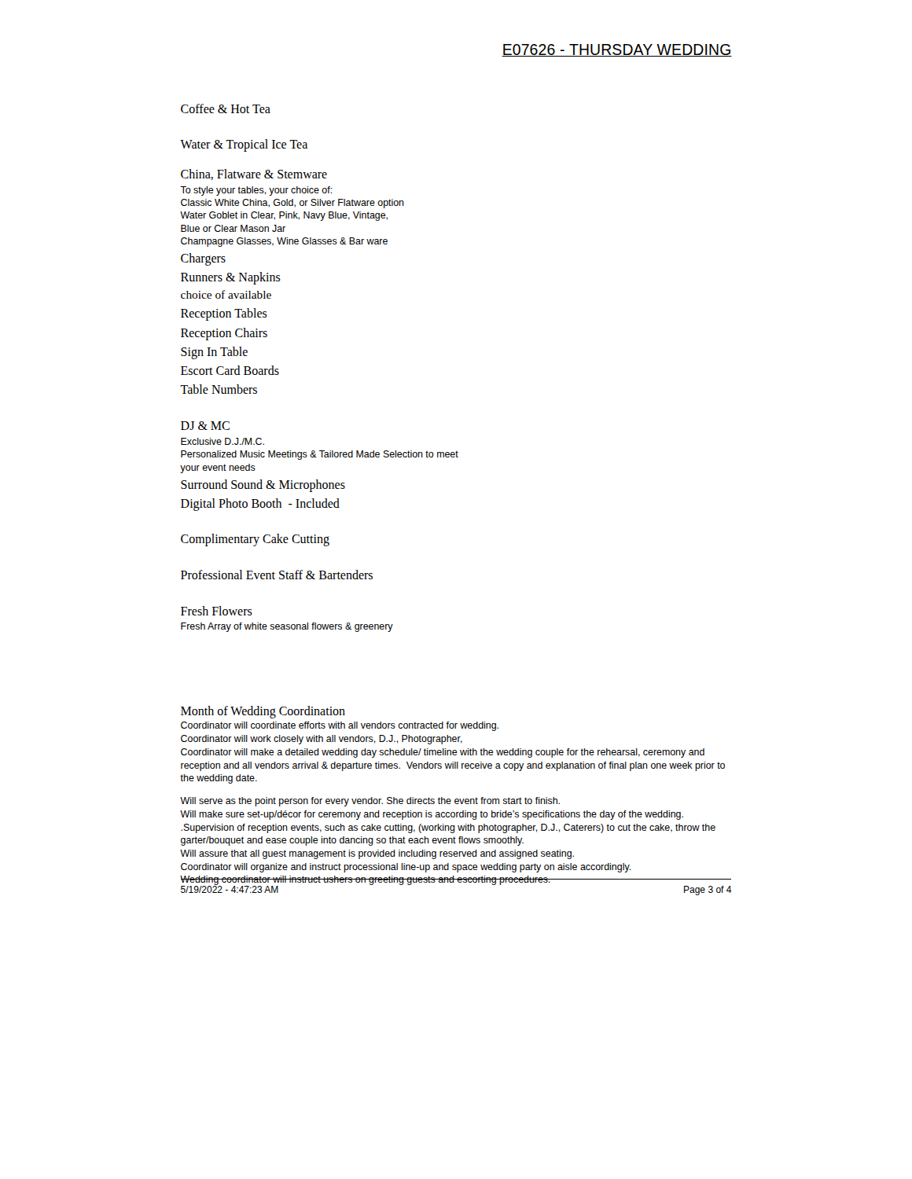E07626 - THURSDAY WEDDING
Coffee & Hot Tea
Water & Tropical Ice Tea
China, Flatware & Stemware
To style your tables, your choice of:
Classic White China, Gold, or Silver Flatware option
Water Goblet in Clear, Pink, Navy Blue, Vintage,
Blue or Clear Mason Jar
Champagne Glasses, Wine Glasses & Bar ware
Chargers
Runners & Napkins
choice of available
Reception Tables
Reception Chairs
Sign In Table
Escort Card Boards
Table Numbers
DJ & MC
Exclusive D.J./M.C.
Personalized Music Meetings & Tailored Made Selection to meet
your event needs
Surround Sound & Microphones
Digital Photo Booth - Included
Complimentary Cake Cutting
Professional Event Staff & Bartenders
Fresh Flowers
Fresh Array of white seasonal flowers & greenery
Month of Wedding Coordination
Coordinator will coordinate efforts with all vendors contracted for wedding.
Coordinator will work closely with all vendors, D.J., Photographer,
Coordinator will make a detailed wedding day schedule/ timeline with the wedding couple for the rehearsal, ceremony and reception and all vendors arrival & departure times. Vendors will receive a copy and explanation of final plan one week prior to the wedding date.
Will serve as the point person for every vendor. She directs the event from start to finish.
Will make sure set-up/décor for ceremony and reception is according to bride’s specifications the day of the wedding.
.Supervision of reception events, such as cake cutting, (working with photographer, D.J., Caterers) to cut the cake, throw the garter/bouquet and ease couple into dancing so that each event flows smoothly.
Will assure that all guest management is provided including reserved and assigned seating.
Coordinator will organize and instruct processional line-up and space wedding party on aisle accordingly.
Wedding coordinator will instruct ushers on greeting guests and escorting procedures.
5/19/2022 - 4:47:23 AM Page 3 of 4